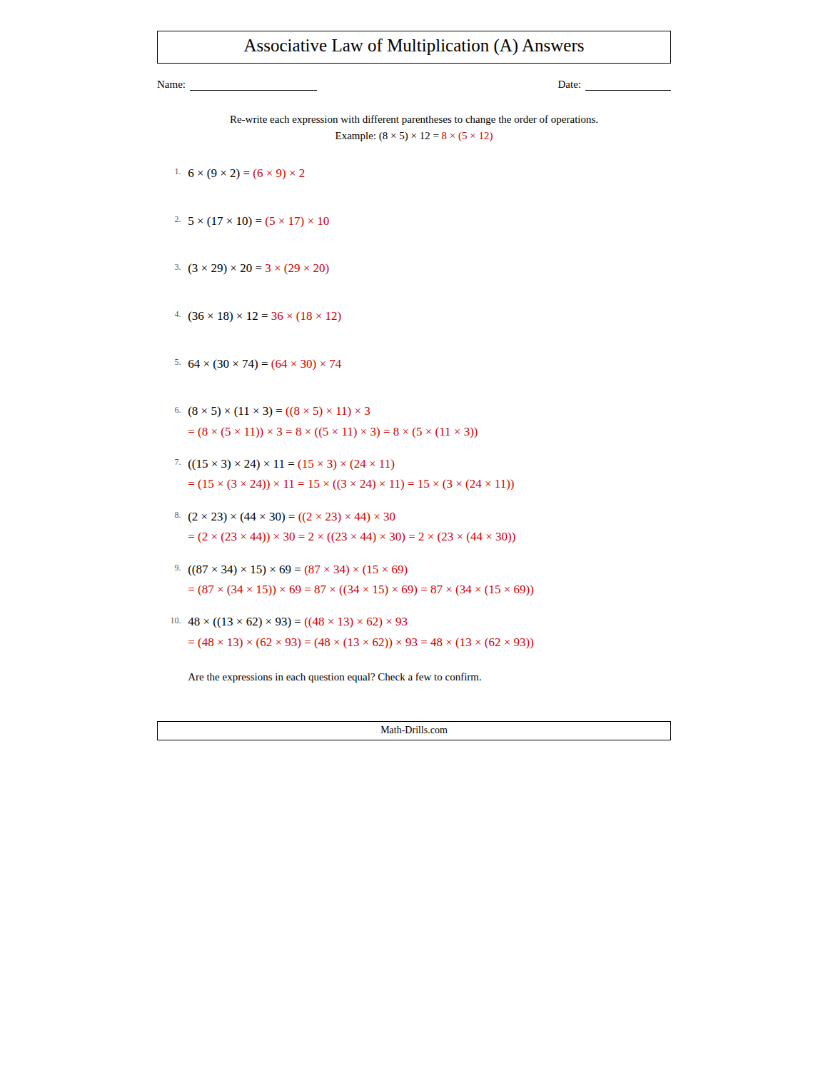Associative Law of Multiplication (A) Answers
Name:
Date:
Re-write each expression with different parentheses to change the order of operations.
Example: (8 × 5) × 12 = 8 × (5 × 12)
6 × (9 × 2) = (6 × 9) × 2
5 × (17 × 10) = (5 × 17) × 10
(3 × 29) × 20 = 3 × (29 × 20)
(36 × 18) × 12 = 36 × (18 × 12)
64 × (30 × 74) = (64 × 30) × 74
(8 × 5) × (11 × 3) = ((8 × 5) × 11) × 3 = (8 × (5 × 11)) × 3 = 8 × ((5 × 11) × 3) = 8 × (5 × (11 × 3))
((15 × 3) × 24) × 11 = (15 × 3) × (24 × 11) = (15 × (3 × 24)) × 11 = 15 × ((3 × 24) × 11) = 15 × (3 × (24 × 11))
(2 × 23) × (44 × 30) = ((2 × 23) × 44) × 30 = (2 × (23 × 44)) × 30 = 2 × ((23 × 44) × 30) = 2 × (23 × (44 × 30))
((87 × 34) × 15) × 69 = (87 × 34) × (15 × 69) = (87 × (34 × 15)) × 69 = 87 × ((34 × 15) × 69) = 87 × (34 × (15 × 69))
48 × ((13 × 62) × 93) = ((48 × 13) × 62) × 93 = (48 × 13) × (62 × 93) = (48 × (13 × 62)) × 93 = 48 × (13 × (62 × 93))
Are the expressions in each question equal? Check a few to confirm.
Math-Drills.com